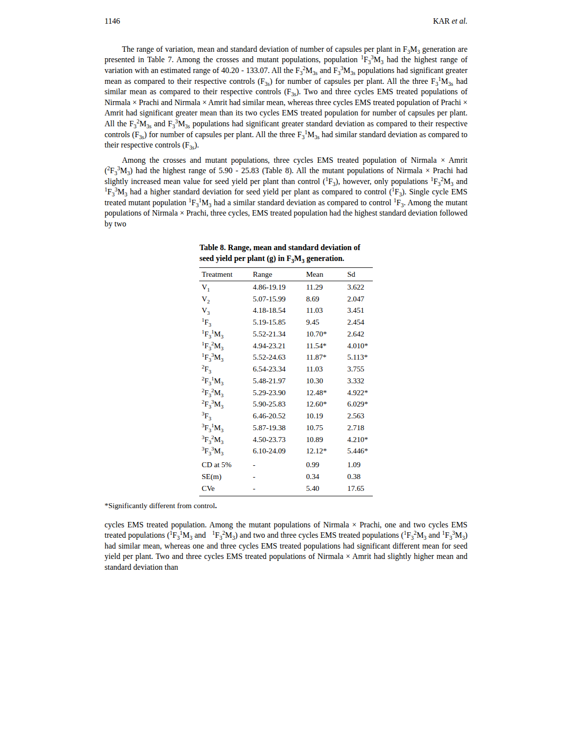1146 KAR et al.
The range of variation, mean and standard deviation of number of capsules per plant in F3M3 generation are presented in Table 7. Among the crosses and mutant populations, population 1 F33M3 had the highest range of variation with an estimated range of 40.20 - 133.07. All the F32M3s and F33M3s populations had significant greater mean as compared to their respective controls (F3s) for number of capsules per plant. All the three F31M3s had similar mean as compared to their respective controls (F3s). Two and three cycles EMS treated populations of Nirmala × Prachi and Nirmala × Amrit had similar mean, whereas three cycles EMS treated population of Prachi × Amrit had significant greater mean than its two cycles EMS treated population for number of capsules per plant. All the F32M3s and F33M3s populations had significant greater standard deviation as compared to their respective controls (F3s) for number of capsules per plant. All the three F31M3s had similar standard deviation as compared to their respective controls (F3s).
Among the crosses and mutant populations, three cycles EMS treated population of Nirmala × Amrit (2 F33M3) had the highest range of 5.90 - 25.83 (Table 8). All the mutant populations of Nirmala × Prachi had slightly increased mean value for seed yield per plant than control (1 F3), however, only populations 1 F32M3 and 1 F33M3 had a higher standard deviation for seed yield per plant as compared to control (1 F3). Single cycle EMS treated mutant population 1 F31M3 had a similar standard deviation as compared to control 1 F3. Among the mutant populations of Nirmala × Prachi, three cycles, EMS treated population had the highest standard deviation followed by two
Table 8. Range, mean and standard deviation of seed yield per plant (g) in F 3 M 3 generation.
| Treatment | Range | Mean | Sd |
| --- | --- | --- | --- |
| V 1 | 4.86-19.19 | 11.29 | 3.622 |
| V 2 | 5.07-15.99 | 8.69 | 2.047 |
| V 3 | 4.18-18.54 | 11.03 | 3.451 |
| 1 F 3 | 5.19-15.85 | 9.45 | 2.454 |
| 1 F 3 1 M 3 | 5.52-21.34 | 10.70* | 2.642 |
| 1 F 3 2 M 3 | 4.94-23.21 | 11.54* | 4.010* |
| 1 F 3 3 M 3 | 5.52-24.63 | 11.87* | 5.113* |
| 2 F 3 | 6.54-23.34 | 11.03 | 3.755 |
| 2 F 3 1 M 3 | 5.48-21.97 | 10.30 | 3.332 |
| 2 F 3 2 M 3 | 5.29-23.90 | 12.48* | 4.922* |
| 2 F 3 3 M 3 | 5.90-25.83 | 12.60* | 6.029* |
| 3 F 3 | 6.46-20.52 | 10.19 | 2.563 |
| 3 F 3 1 M 3 | 5.87-19.38 | 10.75 | 2.718 |
| 3 F 3 2 M 3 | 4.50-23.73 | 10.89 | 4.210* |
| 3 F 3 3 M 3 | 6.10-24.09 | 12.12* | 5.446* |
| CD at 5% | - | 0.99 | 1.09 |
| SE(m) | - | 0.34 | 0.38 |
| CVe | - | 5.40 | 17.65 |
*Significantly different from control.
cycles EMS treated population. Among the mutant populations of Nirmala × Prachi, one and two cycles EMS treated populations (1 F31M3 and 1 F32M3) and two and three cycles EMS treated populations (1 F32M3 and 1 F33M3) had similar mean, whereas one and three cycles EMS treated populations had significant different mean for seed yield per plant. Two and three cycles EMS treated populations of Nirmala × Amrit had slightly higher mean and standard deviation than